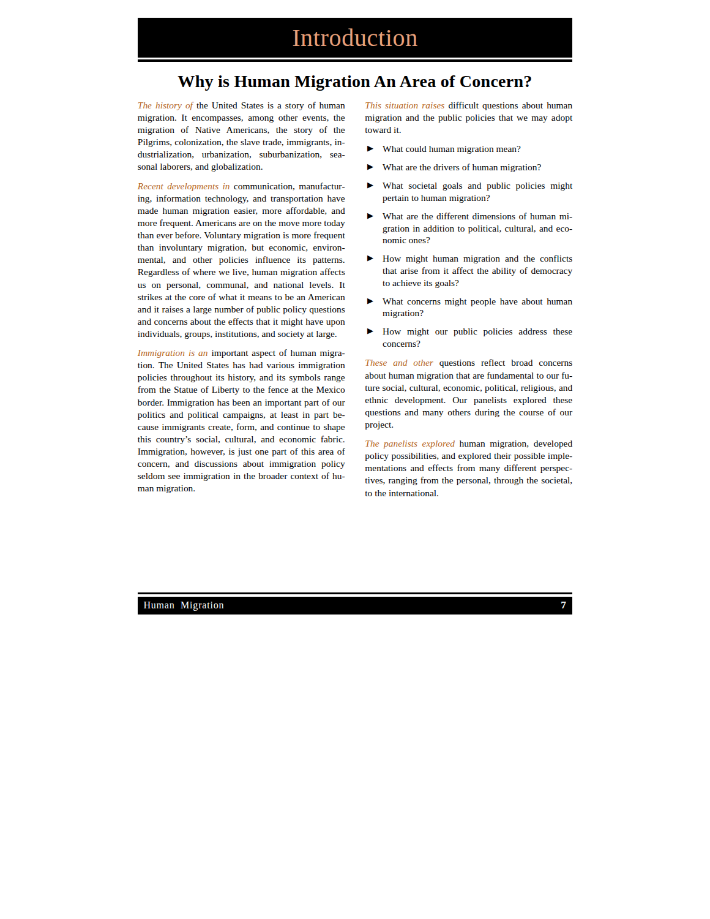Introduction
Why is Human Migration An Area of Concern?
The history of the United States is a story of human migration. It encompasses, among other events, the migration of Native Americans, the story of the Pilgrims, colonization, the slave trade, immigrants, industrialization, urbanization, suburbanization, seasonal laborers, and globalization.
Recent developments in communication, manufacturing, information technology, and transportation have made human migration easier, more affordable, and more frequent. Americans are on the move more today than ever before. Voluntary migration is more frequent than involuntary migration, but economic, environmental, and other policies influence its patterns. Regardless of where we live, human migration affects us on personal, communal, and national levels. It strikes at the core of what it means to be an American and it raises a large number of public policy questions and concerns about the effects that it might have upon individuals, groups, institutions, and society at large.
Immigration is an important aspect of human migration. The United States has had various immigration policies throughout its history, and its symbols range from the Statue of Liberty to the fence at the Mexico border. Immigration has been an important part of our politics and political campaigns, at least in part because immigrants create, form, and continue to shape this country’s social, cultural, and economic fabric. Immigration, however, is just one part of this area of concern, and discussions about immigration policy seldom see immigration in the broader context of human migration.
This situation raises difficult questions about human migration and the public policies that we may adopt toward it.
What could human migration mean?
What are the drivers of human migration?
What societal goals and public policies might pertain to human migration?
What are the different dimensions of human migration in addition to political, cultural, and economic ones?
How might human migration and the conflicts that arise from it affect the ability of democracy to achieve its goals?
What concerns might people have about human migration?
How might our public policies address these concerns?
These and other questions reflect broad concerns about human migration that are fundamental to our future social, cultural, economic, political, religious, and ethnic development. Our panelists explored these questions and many others during the course of our project.
The panelists explored human migration, developed policy possibilities, and explored their possible implementations and effects from many different perspectives, ranging from the personal, through the societal, to the international.
Human Migration 7